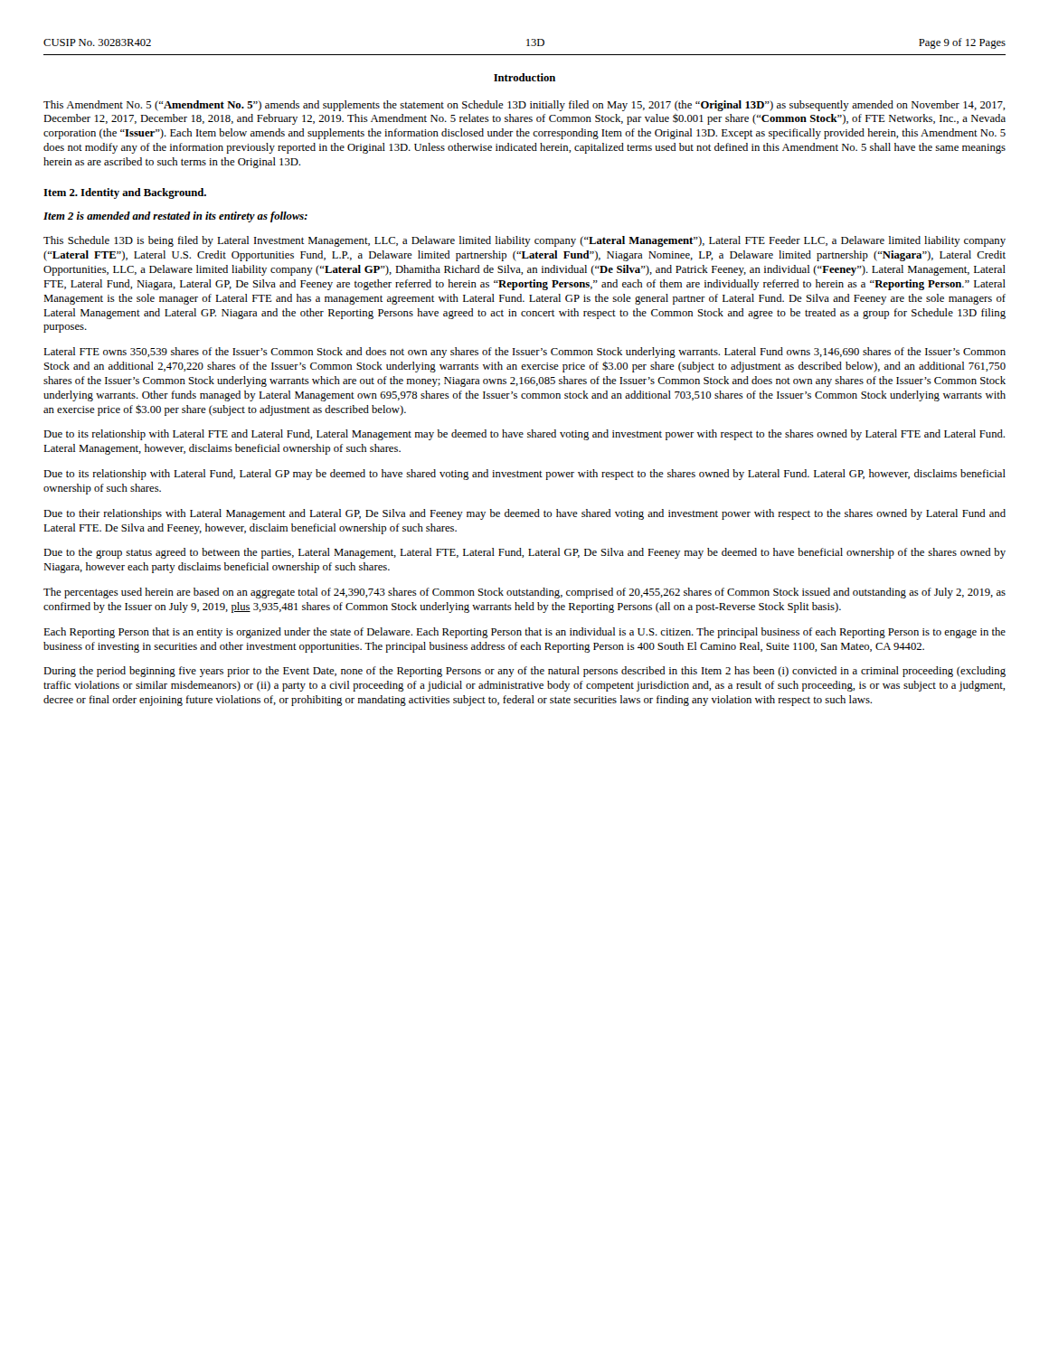CUSIP No. 30283R402
13D
Page 9 of 12 Pages
Introduction
This Amendment No. 5 (“Amendment No. 5”) amends and supplements the statement on Schedule 13D initially filed on May 15, 2017 (the “Original 13D”) as subsequently amended on November 14, 2017, December 12, 2017, December 18, 2018, and February 12, 2019. This Amendment No. 5 relates to shares of Common Stock, par value $0.001 per share (“Common Stock”), of FTE Networks, Inc., a Nevada corporation (the “Issuer”). Each Item below amends and supplements the information disclosed under the corresponding Item of the Original 13D. Except as specifically provided herein, this Amendment No. 5 does not modify any of the information previously reported in the Original 13D. Unless otherwise indicated herein, capitalized terms used but not defined in this Amendment No. 5 shall have the same meanings herein as are ascribed to such terms in the Original 13D.
Item 2. Identity and Background.
Item 2 is amended and restated in its entirety as follows:
This Schedule 13D is being filed by Lateral Investment Management, LLC, a Delaware limited liability company (“Lateral Management”), Lateral FTE Feeder LLC, a Delaware limited liability company (“Lateral FTE”), Lateral U.S. Credit Opportunities Fund, L.P., a Delaware limited partnership (“Lateral Fund”), Niagara Nominee, LP, a Delaware limited partnership (“Niagara”), Lateral Credit Opportunities, LLC, a Delaware limited liability company (“Lateral GP”), Dhamitha Richard de Silva, an individual (“De Silva”), and Patrick Feeney, an individual (“Feeney”). Lateral Management, Lateral FTE, Lateral Fund, Niagara, Lateral GP, De Silva and Feeney are together referred to herein as “Reporting Persons,” and each of them are individually referred to herein as a “Reporting Person.” Lateral Management is the sole manager of Lateral FTE and has a management agreement with Lateral Fund. Lateral GP is the sole general partner of Lateral Fund. De Silva and Feeney are the sole managers of Lateral Management and Lateral GP. Niagara and the other Reporting Persons have agreed to act in concert with respect to the Common Stock and agree to be treated as a group for Schedule 13D filing purposes.
Lateral FTE owns 350,539 shares of the Issuer’s Common Stock and does not own any shares of the Issuer’s Common Stock underlying warrants. Lateral Fund owns 3,146,690 shares of the Issuer’s Common Stock and an additional 2,470,220 shares of the Issuer’s Common Stock underlying warrants with an exercise price of $3.00 per share (subject to adjustment as described below), and an additional 761,750 shares of the Issuer’s Common Stock underlying warrants which are out of the money; Niagara owns 2,166,085 shares of the Issuer’s Common Stock and does not own any shares of the Issuer’s Common Stock underlying warrants. Other funds managed by Lateral Management own 695,978 shares of the Issuer’s common stock and an additional 703,510 shares of the Issuer’s Common Stock underlying warrants with an exercise price of $3.00 per share (subject to adjustment as described below).
Due to its relationship with Lateral FTE and Lateral Fund, Lateral Management may be deemed to have shared voting and investment power with respect to the shares owned by Lateral FTE and Lateral Fund. Lateral Management, however, disclaims beneficial ownership of such shares.
Due to its relationship with Lateral Fund, Lateral GP may be deemed to have shared voting and investment power with respect to the shares owned by Lateral Fund. Lateral GP, however, disclaims beneficial ownership of such shares.
Due to their relationships with Lateral Management and Lateral GP, De Silva and Feeney may be deemed to have shared voting and investment power with respect to the shares owned by Lateral Fund and Lateral FTE. De Silva and Feeney, however, disclaim beneficial ownership of such shares.
Due to the group status agreed to between the parties, Lateral Management, Lateral FTE, Lateral Fund, Lateral GP, De Silva and Feeney may be deemed to have beneficial ownership of the shares owned by Niagara, however each party disclaims beneficial ownership of such shares.
The percentages used herein are based on an aggregate total of 24,390,743 shares of Common Stock outstanding, comprised of 20,455,262 shares of Common Stock issued and outstanding as of July 2, 2019, as confirmed by the Issuer on July 9, 2019, plus 3,935,481 shares of Common Stock underlying warrants held by the Reporting Persons (all on a post-Reverse Stock Split basis).
Each Reporting Person that is an entity is organized under the state of Delaware. Each Reporting Person that is an individual is a U.S. citizen. The principal business of each Reporting Person is to engage in the business of investing in securities and other investment opportunities. The principal business address of each Reporting Person is 400 South El Camino Real, Suite 1100, San Mateo, CA 94402.
During the period beginning five years prior to the Event Date, none of the Reporting Persons or any of the natural persons described in this Item 2 has been (i) convicted in a criminal proceeding (excluding traffic violations or similar misdemeanors) or (ii) a party to a civil proceeding of a judicial or administrative body of competent jurisdiction and, as a result of such proceeding, is or was subject to a judgment, decree or final order enjoining future violations of, or prohibiting or mandating activities subject to, federal or state securities laws or finding any violation with respect to such laws.